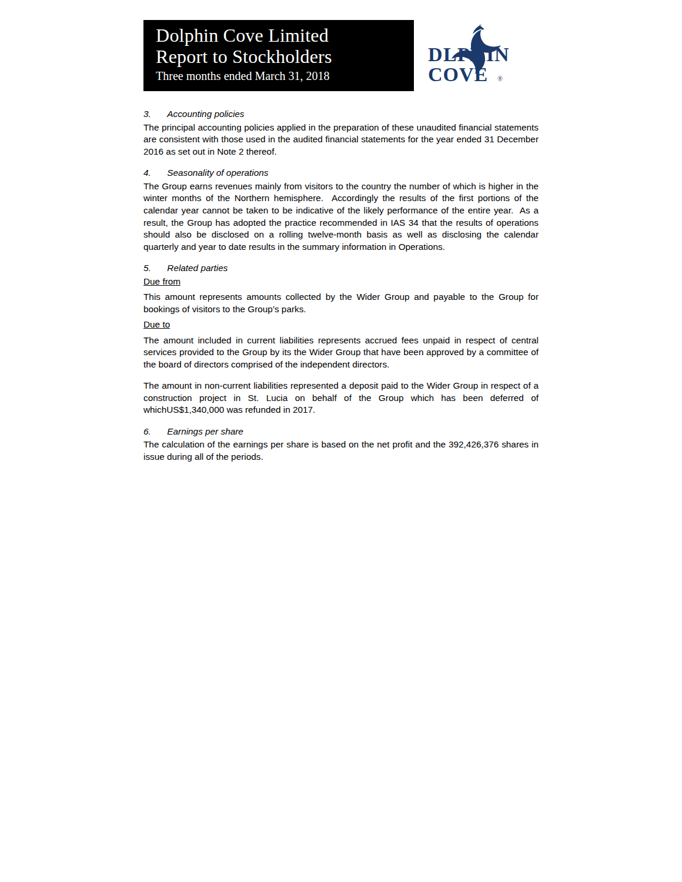Dolphin Cove Limited
Report to Stockholders
Three months ended March 31, 2018
D LPHIN COVE ®
3. Accounting policies
The principal accounting policies applied in the preparation of these unaudited financial statements are consistent with those used in the audited financial statements for the year ended 31 December 2016 as set out in Note 2 thereof.
4. Seasonality of operations
The Group earns revenues mainly from visitors to the country the number of which is higher in the winter months of the Northern hemisphere. Accordingly the results of the first portions of the calendar year cannot be taken to be indicative of the likely performance of the entire year. As a result, the Group has adopted the practice recommended in IAS 34 that the results of operations should also be disclosed on a rolling twelve-month basis as well as disclosing the calendar quarterly and year to date results in the summary information in Operations.
5. Related parties
Due from
This amount represents amounts collected by the Wider Group and payable to the Group for bookings of visitors to the Group’s parks.
Due to
The amount included in current liabilities represents accrued fees unpaid in respect of central services provided to the Group by its the Wider Group that have been approved by a committee of the board of directors comprised of the independent directors.
The amount in non-current liabilities represented a deposit paid to the Wider Group in respect of a construction project in St. Lucia on behalf of the Group which has been deferred of whichUS$1,340,000 was refunded in 2017.
6. Earnings per share
The calculation of the earnings per share is based on the net profit and the 392,426,376 shares in issue during all of the periods.